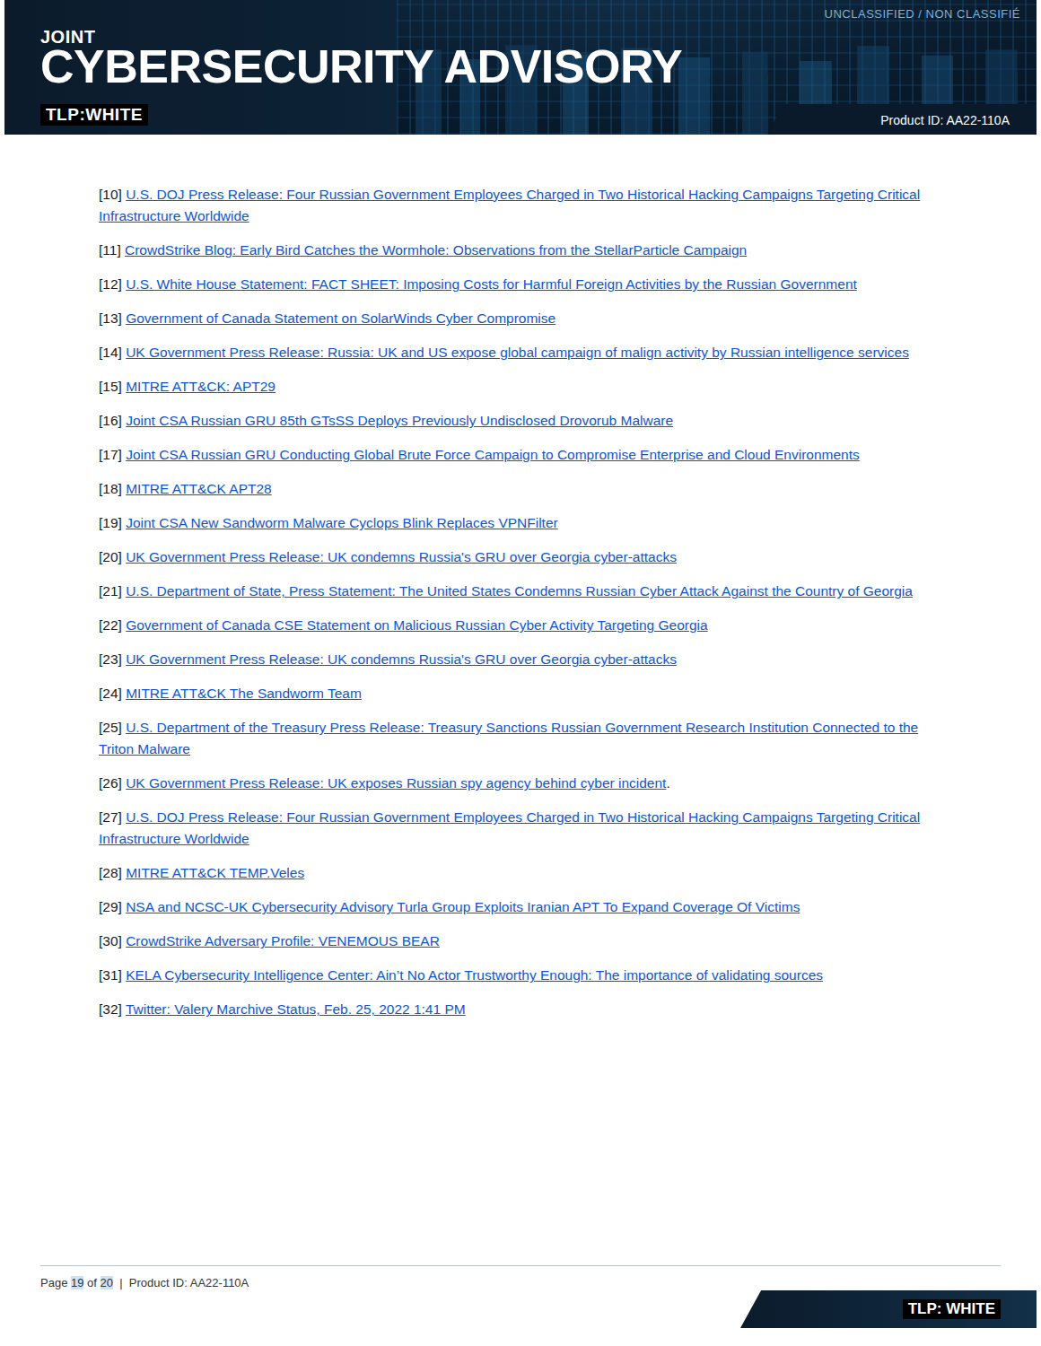UNCLASSIFIED / NON CLASSIFIÉ
JOINT
CYBERSECURITY ADVISORY
TLP:WHITE
Product ID: AA22-110A
[10] U.S. DOJ Press Release: Four Russian Government Employees Charged in Two Historical Hacking Campaigns Targeting Critical Infrastructure Worldwide
[11] CrowdStrike Blog: Early Bird Catches the Wormhole: Observations from the StellarParticle Campaign
[12] U.S. White House Statement: FACT SHEET: Imposing Costs for Harmful Foreign Activities by the Russian Government
[13] Government of Canada Statement on SolarWinds Cyber Compromise
[14] UK Government Press Release: Russia: UK and US expose global campaign of malign activity by Russian intelligence services
[15] MITRE ATT&CK: APT29
[16] Joint CSA Russian GRU 85th GTsSS Deploys Previously Undisclosed Drovorub Malware
[17] Joint CSA Russian GRU Conducting Global Brute Force Campaign to Compromise Enterprise and Cloud Environments
[18] MITRE ATT&CK APT28
[19] Joint CSA New Sandworm Malware Cyclops Blink Replaces VPNFilter
[20] UK Government Press Release: UK condemns Russia's GRU over Georgia cyber-attacks
[21] U.S. Department of State, Press Statement: The United States Condemns Russian Cyber Attack Against the Country of Georgia
[22] Government of Canada CSE Statement on Malicious Russian Cyber Activity Targeting Georgia
[23] UK Government Press Release: UK condemns Russia's GRU over Georgia cyber-attacks
[24] MITRE ATT&CK The Sandworm Team
[25] U.S. Department of the Treasury Press Release: Treasury Sanctions Russian Government Research Institution Connected to the Triton Malware
[26] UK Government Press Release: UK exposes Russian spy agency behind cyber incident.
[27] U.S. DOJ Press Release: Four Russian Government Employees Charged in Two Historical Hacking Campaigns Targeting Critical Infrastructure Worldwide
[28] MITRE ATT&CK TEMP.Veles
[29] NSA and NCSC-UK Cybersecurity Advisory Turla Group Exploits Iranian APT To Expand Coverage Of Victims
[30] CrowdStrike Adversary Profile: VENEMOUS BEAR
[31] KELA Cybersecurity Intelligence Center: Ain’t No Actor Trustworthy Enough: The importance of validating sources
[32] Twitter: Valery Marchive Status, Feb. 25, 2022 1:41 PM
Page 19 of 20 | Product ID: AA22-110A
TLP: WHITE